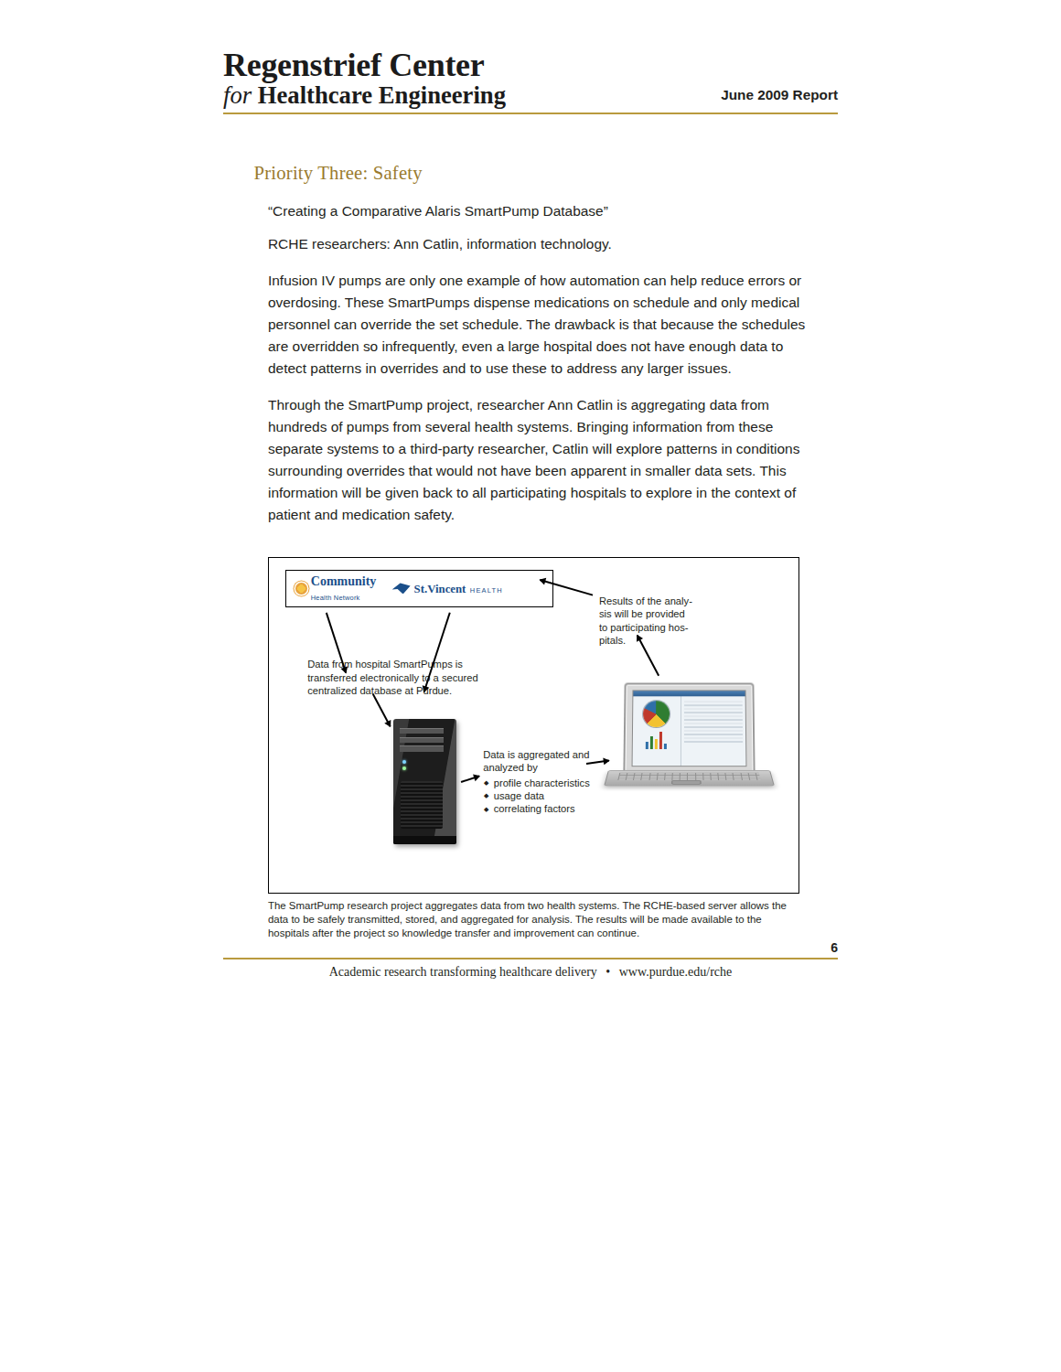Regenstrief Center
for Healthcare Engineering
June 2009 Report
Priority Three: Safety
“Creating a Comparative Alaris SmartPump Database”
RCHE researchers: Ann Catlin, information technology.
Infusion IV pumps are only one example of how automation can help reduce errors or overdosing. These SmartPumps dispense medications on schedule and only medical personnel can override the set schedule. The drawback is that because the schedules are overridden so infrequently, even a large hospital does not have enough data to detect patterns in overrides and to use these to address any larger issues.
Through the SmartPump project, researcher Ann Catlin is aggregating data from hundreds of pumps from several health systems. Bringing information from these separate systems to a third-party researcher, Catlin will explore patterns in conditions surrounding overrides that would not have been apparent in smaller data sets. This information will be given back to all participating hospitals to explore in the context of patient and medication safety.
Community
Health Network
St.Vincent HEALTH
Results of the analy-
sis will be provided
to participating hos-
pitals.
Data from hospital SmartPumps is
transferred electronically to a secured
centralized database at Purdue.
Data is aggregated and
analyzed by
profile characteristics
usage data
correlating factors
The SmartPump research project aggregates data from two health systems. The RCHE-based server allows the data to be safely transmitted, stored, and aggregated for analysis. The results will be made available to the hospitals after the project so knowledge transfer and improvement can continue.
6
Academic research transforming healthcare delivery • www.purdue.edu/rche